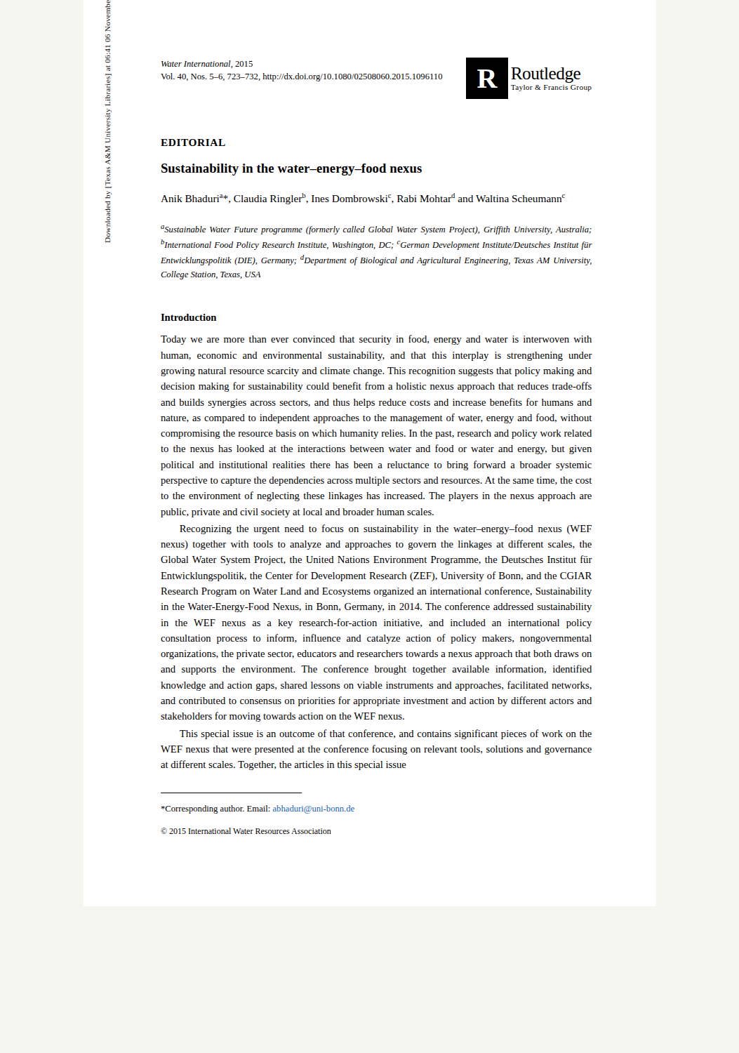Downloaded by [Texas A&M University Libraries] at 06:41 06 November 2015
Water International, 2015
Vol. 40, Nos. 5–6, 723–732, http://dx.doi.org/10.1080/02508060.2015.1096110
RRoutledge Taylor & Francis Group
EDITORIAL
Sustainability in the water–energy–food nexus
Anik Bhaduria*, Claudia Ringlerb, Ines Dombrowskic, Rabi Mohtard and Waltina Scheumannc
aSustainable Water Future programme (formerly called Global Water System Project), Griffith University, Australia; bInternational Food Policy Research Institute, Washington, DC; cGerman Development Institute/Deutsches Institut für Entwicklungspolitik (DIE), Germany; dDepartment of Biological and Agricultural Engineering, Texas AM University, College Station, Texas, USA
Introduction
Today we are more than ever convinced that security in food, energy and water is interwoven with human, economic and environmental sustainability, and that this interplay is strengthening under growing natural resource scarcity and climate change. This recognition suggests that policy making and decision making for sustainability could benefit from a holistic nexus approach that reduces trade-offs and builds synergies across sectors, and thus helps reduce costs and increase benefits for humans and nature, as compared to independent approaches to the management of water, energy and food, without compromising the resource basis on which humanity relies. In the past, research and policy work related to the nexus has looked at the interactions between water and food or water and energy, but given political and institutional realities there has been a reluctance to bring forward a broader systemic perspective to capture the dependencies across multiple sectors and resources. At the same time, the cost to the environment of neglecting these linkages has increased. The players in the nexus approach are public, private and civil society at local and broader human scales.
Recognizing the urgent need to focus on sustainability in the water–energy–food nexus (WEF nexus) together with tools to analyze and approaches to govern the linkages at different scales, the Global Water System Project, the United Nations Environment Programme, the Deutsches Institut für Entwicklungspolitik, the Center for Development Research (ZEF), University of Bonn, and the CGIAR Research Program on Water Land and Ecosystems organized an international conference, Sustainability in the Water-Energy-Food Nexus, in Bonn, Germany, in 2014. The conference addressed sustainability in the WEF nexus as a key research-for-action initiative, and included an international policy consultation process to inform, influence and catalyze action of policy makers, nongovernmental organizations, the private sector, educators and researchers towards a nexus approach that both draws on and supports the environment. The conference brought together available information, identified knowledge and action gaps, shared lessons on viable instruments and approaches, facilitated networks, and contributed to consensus on priorities for appropriate investment and action by different actors and stakeholders for moving towards action on the WEF nexus.
This special issue is an outcome of that conference, and contains significant pieces of work on the WEF nexus that were presented at the conference focusing on relevant tools, solutions and governance at different scales. Together, the articles in this special issue
*Corresponding author. Email: abhaduri@uni-bonn.de
© 2015 International Water Resources Association